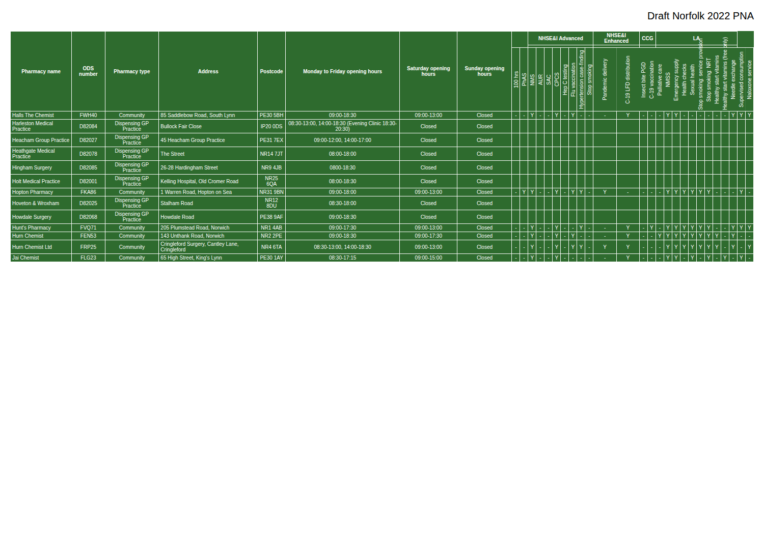Draft Norfolk 2022 PNA
| Pharmacy name | ODS number | Pharmacy type | Address | Postcode | Monday to Friday opening hours | Saturday opening hours | Sunday opening hours | | NHSE&I Advanced | NHSE&I Enhanced | CCG | LA |
| --- | --- | --- | --- | --- | --- | --- | --- | --- | --- | --- | --- | --- |
| 100 hrs | PhAS | NMS | AUR | SAC | CPCS | Hep C testing | Flu vaccination | Hypertension case-finding | Stop smoking | Pandemic delivery | C-19 LFD distribution | Insect bite PGD | C-19 vaccination | Palliative care | NMSS | Emergency supply | Health checks | Sexual health | Stop smoking: service provision | Stop smoking: NRT | Healthy start vitamins | Healthy start vitamins (free only) | Needle exchange | Supervised consumption | Naloxone service |
| Halls The Chemist | FWH40 | Community | 85 Saddlebow Road, South Lynn | PE30 5BH | 09:00-18:30 | 09:00-13:00 | Closed | - | - | Y | - | - | Y | - | Y | - | - | - | Y | - | - | - | Y | Y | - | - | - | - | - | - | Y | Y | Y |
| Harleston Medical Practice | D82084 | Dispensing GP Practice | Bullock Fair Close | IP20 0DS | 08:30-13:00, 14:00-18:30 (Evening Clinic 18:30-20:30) | Closed | Closed | | | | | | | | | | | | | | | | | | | | | | | | | | |
| Heacham Group Practice | D82027 | Dispensing GP Practice | 45 Heacham Group Practice | PE31 7EX | 09:00-12:00, 14:00-17:00 | Closed | Closed | | | | | | | | | | | | | | | | | | | | | | | | | | |
| Heathgate Medical Practice | D82078 | Dispensing GP Practice | The Street | NR14 7JT | 08:00-18:00 | Closed | Closed | | | | | | | | | | | | | | | | | | | | | | | | | | |
| Hingham Surgery | D82085 | Dispensing GP Practice | 26-28 Hardingham Street | NR9 4JB | 0800-18:30 | Closed | Closed | | | | | | | | | | | | | | | | | | | | | | | | | | |
| Holt Medical Practice | D82001 | Dispensing GP Practice | Kelling Hospital, Old Cromer Road | NR25 6QA | 08:00-18:30 | Closed | Closed | | | | | | | | | | | | | | | | | | | | | | | | | | |
| Hopton Pharmacy | FKA86 | Community | 1 Warren Road, Hopton on Sea | NR31 9BN | 09:00-18:00 | 09:00-13:00 | Closed | - | Y | Y | - | - | Y | - | Y | Y | - | Y | - | - | - | - | Y | Y | Y | Y | Y | Y | - | - | - | Y | - |
| Hoveton & Wroxham | D82025 | Dispensing GP Practice | Stalham Road | NR12 8DU | 08:30-18:00 | Closed | Closed | | | | | | | | | | | | | | | | | | | | | | | | | | |
| Howdale Surgery | D82068 | Dispensing GP Practice | Howdale Road | PE38 9AF | 09:00-18:30 | Closed | Closed | | | | | | | | | | | | | | | | | | | | | | | | | | |
| Hunt's Pharmacy | FVQ71 | Community | 205 Plumstead Road, Norwich | NR1 4AB | 09:00-17:30 | 09:00-13:00 | Closed | - | - | Y | - | - | Y | - | - | Y | - | - | Y | - | Y | - | Y | Y | Y | Y | Y | Y | - | - | Y | Y | Y |
| Hurn Chemist | FEN53 | Community | 143 Unthank Road, Norwich | NR2 2PE | 09:00-18:30 | 09:00-17:30 | Closed | - | - | Y | - | - | Y | - | Y | - | - | - | Y | - | - | Y | Y | Y | Y | Y | Y | Y | Y | - | Y | - | - |
| Hurn Chemist Ltd | FRP25 | Community | Cringleford Surgery, Cantley Lane, Cringleford | NR4 6TA | 08:30-13:00, 14:00-18:30 | 09:00-13:00 | Closed | - | - | Y | - | - | Y | - | Y | Y | - | Y | Y | - | - | - | Y | Y | Y | Y | Y | Y | Y | - | Y | - | Y |
| Jai Chemist | FLG23 | Community | 65 High Street, King's Lynn | PE30 1AY | 08:30-17:15 | 09:00-15:00 | Closed | - | - | Y | - | - | Y | - | - | - | - | - | Y | - | - | - | Y | Y | - | Y | - | Y | - | Y | - | Y | - |